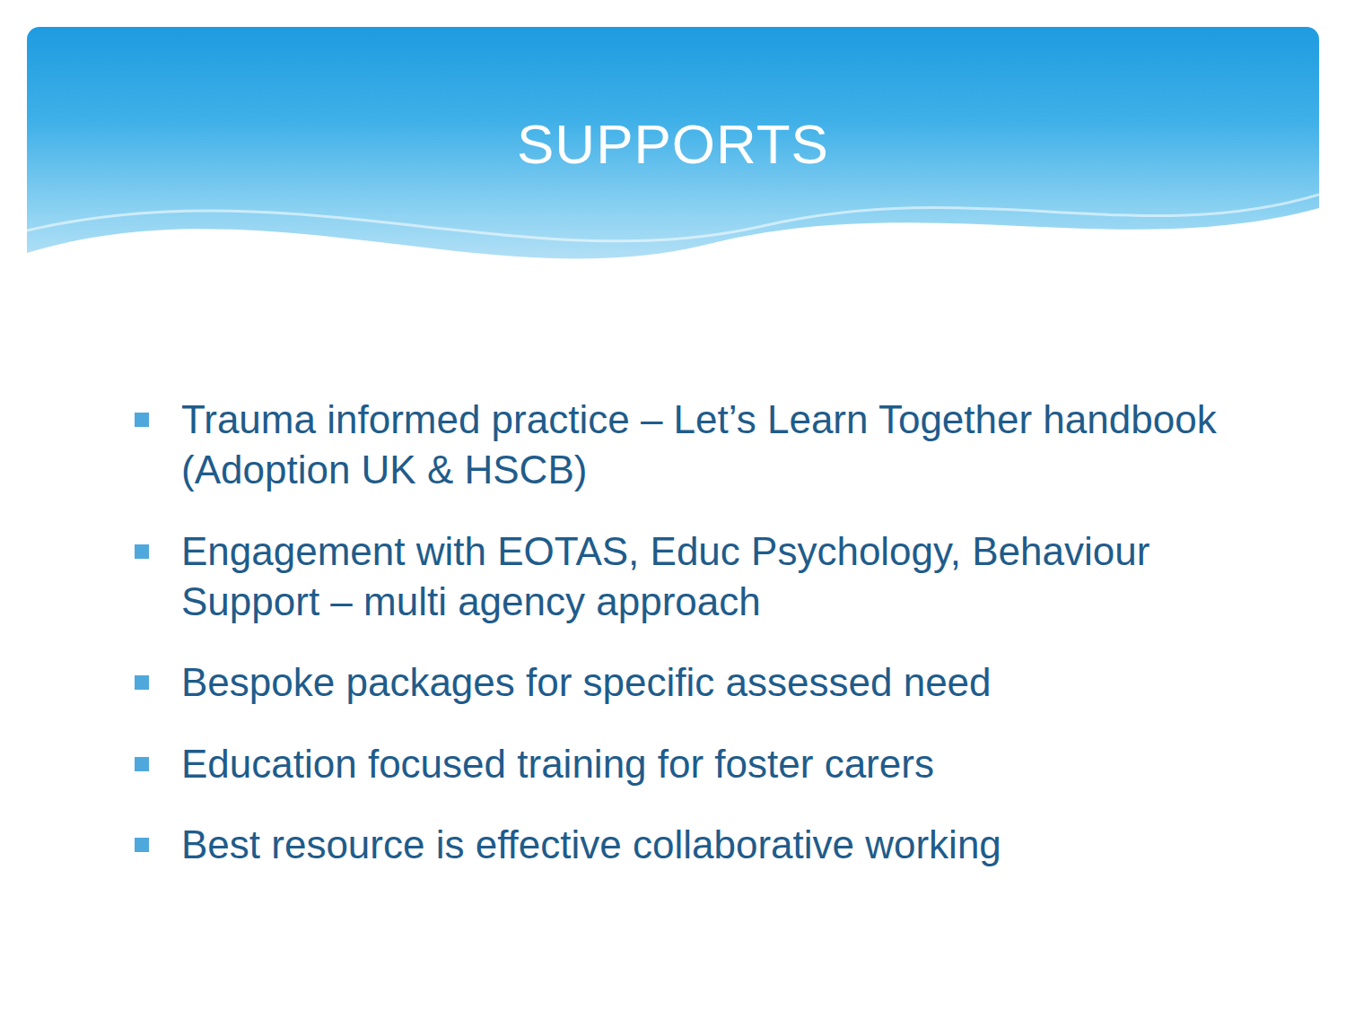SUPPORTS
Trauma informed practice – Let’s Learn Together handbook (Adoption UK & HSCB)
Engagement with EOTAS, Educ Psychology, Behaviour Support – multi agency approach
Bespoke packages for specific assessed need
Education focused training for foster carers
Best resource is effective collaborative working